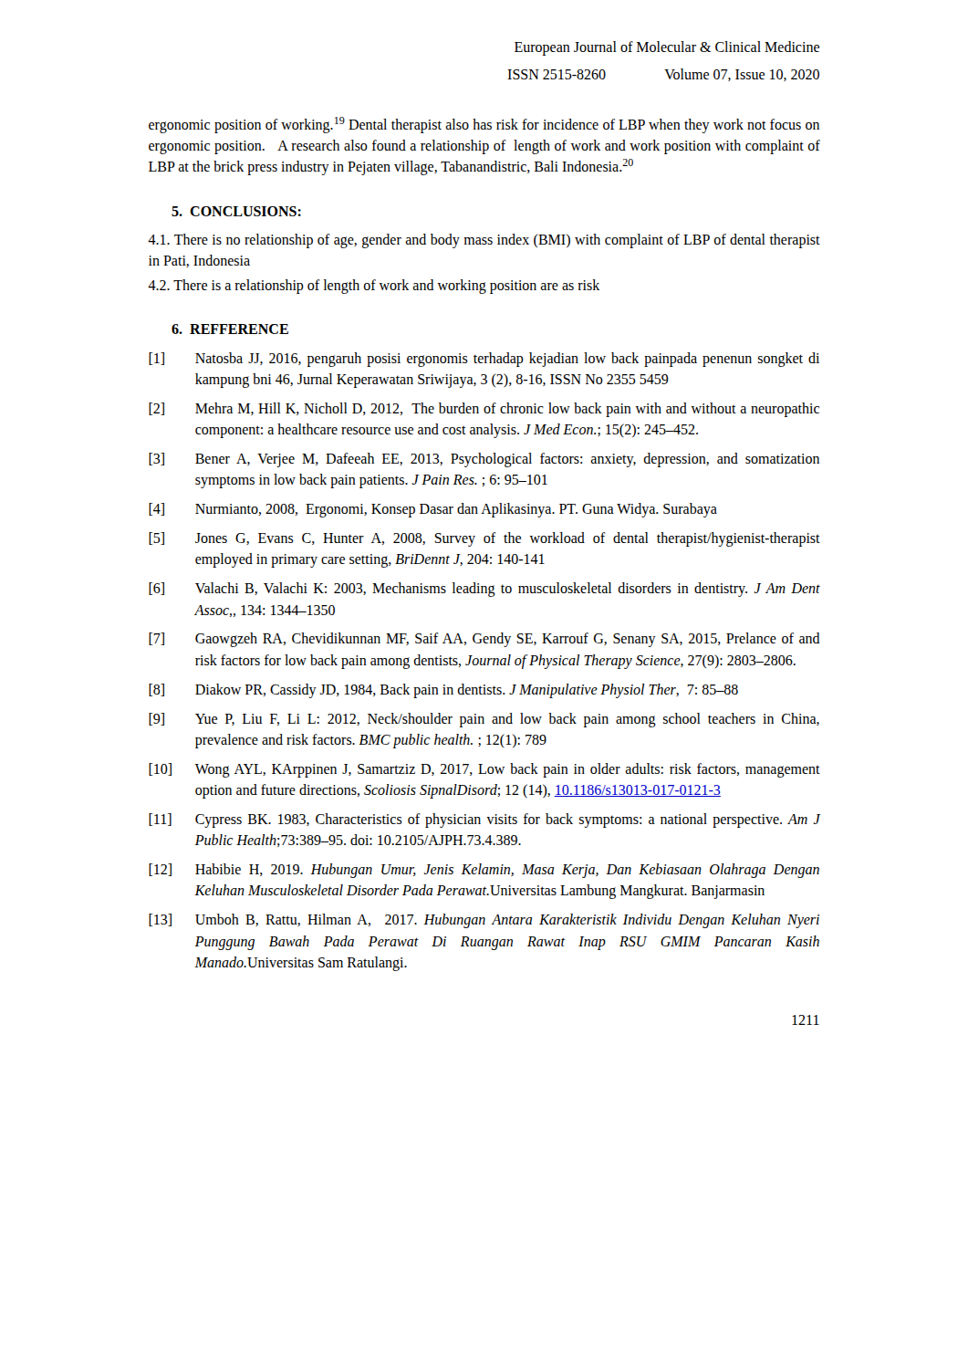European Journal of Molecular & Clinical Medicine ISSN 2515-8260 Volume 07, Issue 10, 2020
ergonomic position of working.19 Dental therapist also has risk for incidence of LBP when they work not focus on ergonomic position. A research also found a relationship of length of work and work position with complaint of LBP at the brick press industry in Pejaten village, Tabanandistric, Bali Indonesia.20
5. CONCLUSIONS:
4.1. There is no relationship of age, gender and body mass index (BMI) with complaint of LBP of dental therapist in Pati, Indonesia
4.2. There is a relationship of length of work and working position are as risk
6. REFFERENCE
Natosba JJ, 2016, pengaruh posisi ergonomis terhadap kejadian low back painpada penenun songket di kampung bni 46, Jurnal Keperawatan Sriwijaya, 3 (2), 8-16, ISSN No 2355 5459
Mehra M, Hill K, Nicholl D, 2012, The burden of chronic low back pain with and without a neuropathic component: a healthcare resource use and cost analysis. J Med Econ.; 15(2): 245–452.
Bener A, Verjee M, Dafeeah EE, 2013, Psychological factors: anxiety, depression, and somatization symptoms in low back pain patients. J Pain Res. ; 6: 95–101
Nurmianto, 2008, Ergonomi, Konsep Dasar dan Aplikasinya. PT. Guna Widya. Surabaya
Jones G, Evans C, Hunter A, 2008, Survey of the workload of dental therapist/hygienist-therapist employed in primary care setting, BriDennt J, 204: 140-141
Valachi B, Valachi K: 2003, Mechanisms leading to musculoskeletal disorders in dentistry. J Am Dent Assoc,, 134: 1344–1350
Gaowgzeh RA, Chevidikunnan MF, Saif AA, Gendy SE, Karrouf G, Senany SA, 2015, Prelance of and risk factors for low back pain among dentists, Journal of Physical Therapy Science, 27(9): 2803–2806.
Diakow PR, Cassidy JD, 1984, Back pain in dentists. J Manipulative Physiol Ther, 7: 85–88
Yue P, Liu F, Li L: 2012, Neck/shoulder pain and low back pain among school teachers in China, prevalence and risk factors. BMC public health. ; 12(1): 789
Wong AYL, KArppinen J, Samartziz D, 2017, Low back pain in older adults: risk factors, management option and future directions, Scoliosis SipnalDisord; 12 (14), 10.1186/s13013-017-0121-3
Cypress BK. 1983, Characteristics of physician visits for back symptoms: a national perspective. Am J Public Health;73:389–95. doi: 10.2105/AJPH.73.4.389.
Habibie H, 2019. Hubungan Umur, Jenis Kelamin, Masa Kerja, Dan Kebiasaan Olahraga Dengan Keluhan Musculoskeletal Disorder Pada Perawat. Universitas Lambung Mangkurat. Banjarmasin
Umboh B, Rattu, Hilman A, 2017. Hubungan Antara Karakteristik Individu Dengan Keluhan Nyeri Punggung Bawah Pada Perawat Di Ruangan Rawat Inap RSU GMIM Pancaran Kasih Manado. Universitas Sam Ratulangi.
1211